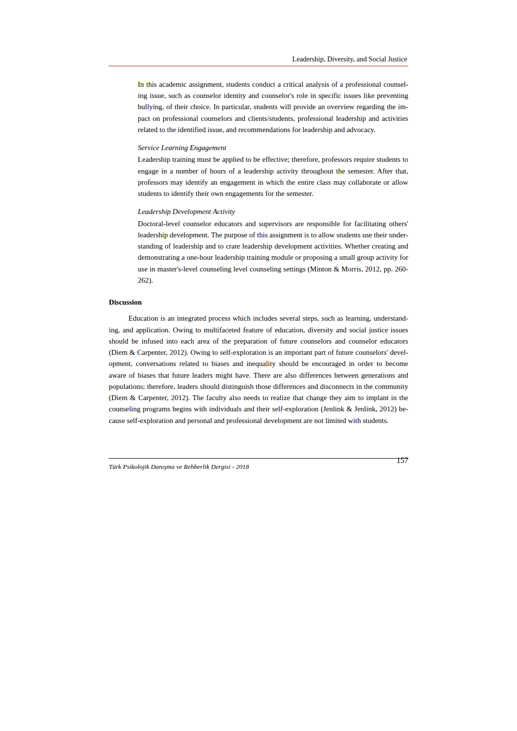Leadership, Diversity, and Social Justice
In this academic assignment, students conduct a critical analysis of a professional counseling issue, such as counselor identity and counselor's role in specific issues like preventing bullying, of their choice. In particular, students will provide an overview regarding the impact on professional counselors and clients/students, professional leadership and activities related to the identified issue, and recommendations for leadership and advocacy.
Service Learning Engagement
Leadership training must be applied to be effective; therefore, professors require students to engage in a number of hours of a leadership activity throughout the semester. After that, professors may identify an engagement in which the entire class may collaborate or allow students to identify their own engagements for the semester.
Leadership Development Activity
Doctoral-level counselor educators and supervisors are responsible for facilitating others' leadership development. The purpose of this assignment is to allow students use their understanding of leadership and to crate leadership development activities. Whether creating and demonstrating a one-hour leadership training module or proposing a small group activity for use in master's-level counseling level counseling settings (Minton & Morris, 2012, pp. 260-262).
Discussion
Education is an integrated process which includes several steps, such as learning, understanding, and application. Owing to multifaceted feature of education, diversity and social justice issues should be infused into each area of the preparation of future counselors and counselor educators (Diem & Carpenter, 2012). Owing to self-exploration is an important part of future counselors' development, conversations related to biases and inequality should be encouraged in order to become aware of biases that future leaders might have. There are also differences between generations and populations; therefore, leaders should distinguish those differences and disconnects in the community (Diem & Carpenter, 2012). The faculty also needs to realize that change they aim to implant in the counseling programs begins with individuals and their self-exploration (Jenlink & Jenlink, 2012) because self-exploration and personal and professional development are not limited with students.
Türk Psikolojik Danışma ve Rehberlik Dergisi - 2018
157